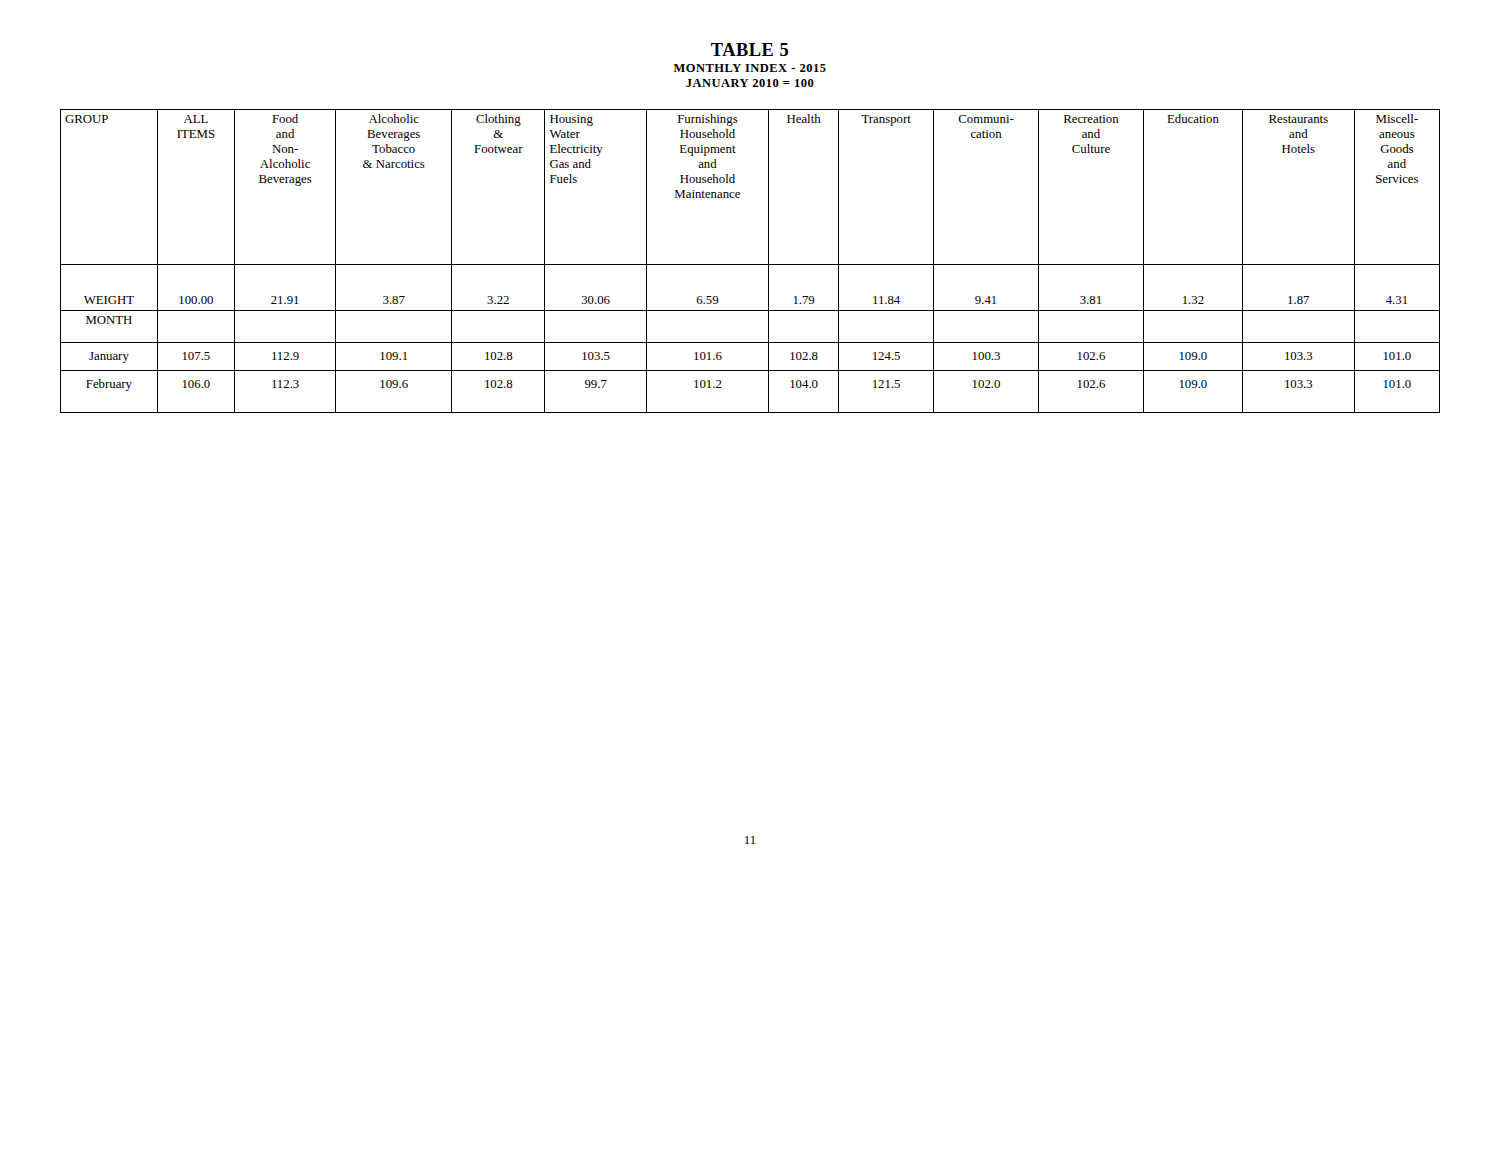TABLE 5
MONTHLY INDEX - 2015
JANUARY 2010 = 100
| GROUP | ALL ITEMS | Food and Non- Alcoholic Beverages | Alcoholic Beverages Tobacco & Narcotics | Clothing & Footwear | Housing Water Electricity Gas and Fuels | Furnishings Household Equipment and Household Maintenance | Health | Transport | Communi- cation | Recreation and Culture | Education | Restaurants and Hotels | Miscell- aneous Goods and Services |
| --- | --- | --- | --- | --- | --- | --- | --- | --- | --- | --- | --- | --- | --- |
| WEIGHT | 100.00 | 21.91 | 3.87 | 3.22 | 30.06 | 6.59 | 1.79 | 11.84 | 9.41 | 3.81 | 1.32 | 1.87 | 4.31 |
| MONTH | | | | | | | | | | | | | |
| January | 107.5 | 112.9 | 109.1 | 102.8 | 103.5 | 101.6 | 102.8 | 124.5 | 100.3 | 102.6 | 109.0 | 103.3 | 101.0 |
| February | 106.0 | 112.3 | 109.6 | 102.8 | 99.7 | 101.2 | 104.0 | 121.5 | 102.0 | 102.6 | 109.0 | 103.3 | 101.0 |
11